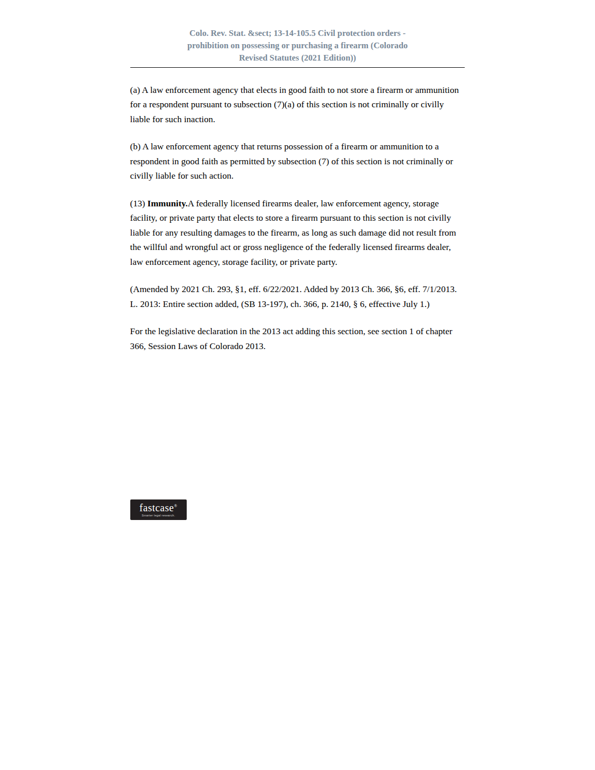Colo. Rev. Stat. &sect; 13-14-105.5 Civil protection orders -
prohibition on possessing or purchasing a firearm (Colorado
Revised Statutes (2021 Edition))
(a) A law enforcement agency that elects in good faith to not store a firearm or ammunition for a respondent pursuant to subsection (7)(a) of this section is not criminally or civilly liable for such inaction.
(b) A law enforcement agency that returns possession of a firearm or ammunition to a respondent in good faith as permitted by subsection (7) of this section is not criminally or civilly liable for such action.
(13) Immunity. A federally licensed firearms dealer, law enforcement agency, storage facility, or private party that elects to store a firearm pursuant to this section is not civilly liable for any resulting damages to the firearm, as long as such damage did not result from the willful and wrongful act or gross negligence of the federally licensed firearms dealer, law enforcement agency, storage facility, or private party.
(Amended by 2021 Ch. 293, §1, eff. 6/22/2021. Added by 2013 Ch. 366, §6, eff. 7/1/2013. L. 2013: Entire section added, (SB 13-197), ch. 366, p. 2140, § 6, effective July 1.)
For the legislative declaration in the 2013 act adding this section, see section 1 of chapter 366, Session Laws of Colorado 2013.
fastcase®
Smarter legal research.